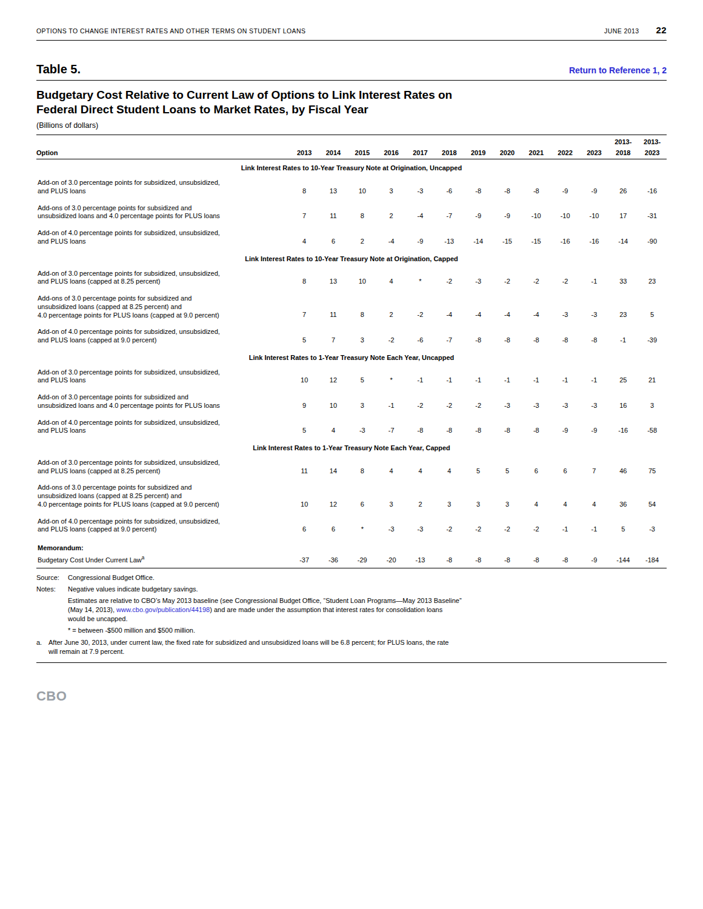Options to Change Interest Rates and Other Terms on Student Loans
June 2013
22
Table 5.
Return to Reference 1, 2
Budgetary Cost Relative to Current Law of Options to Link Interest Rates on
Federal Direct Student Loans to Market Rates, by Fiscal Year
(Billions of dollars)
| | | | | | | | | | | | | 2013- | 2013- |
| --- | --- | --- | --- | --- | --- | --- | --- | --- | --- | --- | --- | --- | --- |
| Option | 2013 | 2014 | 2015 | 2016 | 2017 | 2018 | 2019 | 2020 | 2021 | 2022 | 2023 | 2018 | 2023 |
| Link Interest Rates to 10-Year Treasury Note at Origination, Uncapped |
| Add-on of 3.0 percentage points for subsidized, unsubsidized, and PLUS loans | 8 | 13 | 10 | 3 | -3 | -6 | -8 | -8 | -8 | -9 | -9 | 26 | -16 |
| Add-ons of 3.0 percentage points for subsidized and unsubsidized loans and 4.0 percentage points for PLUS loans | 7 | 11 | 8 | 2 | -4 | -7 | -9 | -9 | -10 | -10 | -10 | 17 | -31 |
| Add-on of 4.0 percentage points for subsidized, unsubsidized, and PLUS loans | 4 | 6 | 2 | -4 | -9 | -13 | -14 | -15 | -15 | -16 | -16 | -14 | -90 |
| Link Interest Rates to 10-Year Treasury Note at Origination, Capped |
| Add-on of 3.0 percentage points for subsidized, unsubsidized, and PLUS loans (capped at 8.25 percent) | 8 | 13 | 10 | 4 | * | -2 | -3 | -2 | -2 | -2 | -1 | 33 | 23 |
| Add-ons of 3.0 percentage points for subsidized and unsubsidized loans (capped at 8.25 percent) and 4.0 percentage points for PLUS loans (capped at 9.0 percent) | 7 | 11 | 8 | 2 | -2 | -4 | -4 | -4 | -4 | -3 | -3 | 23 | 5 |
| Add-on of 4.0 percentage points for subsidized, unsubsidized, and PLUS loans (capped at 9.0 percent) | 5 | 7 | 3 | -2 | -6 | -7 | -8 | -8 | -8 | -8 | -8 | -1 | -39 |
| Link Interest Rates to 1-Year Treasury Note Each Year, Uncapped |
| Add-on of 3.0 percentage points for subsidized, unsubsidized, and PLUS loans | 10 | 12 | 5 | * | -1 | -1 | -1 | -1 | -1 | -1 | -1 | 25 | 21 |
| Add-on of 3.0 percentage points for subsidized and unsubsidized loans and 4.0 percentage points for PLUS loans | 9 | 10 | 3 | -1 | -2 | -2 | -2 | -3 | -3 | -3 | -3 | 16 | 3 |
| Add-on of 4.0 percentage points for subsidized, unsubsidized, and PLUS loans | 5 | 4 | -3 | -7 | -8 | -8 | -8 | -8 | -8 | -9 | -9 | -16 | -58 |
| Link Interest Rates to 1-Year Treasury Note Each Year, Capped |
| Add-on of 3.0 percentage points for subsidized, unsubsidized, and PLUS loans (capped at 8.25 percent) | 11 | 14 | 8 | 4 | 4 | 4 | 5 | 5 | 6 | 6 | 7 | 46 | 75 |
| Add-ons of 3.0 percentage points for subsidized and unsubsidized loans (capped at 8.25 percent) and 4.0 percentage points for PLUS loans (capped at 9.0 percent) | 10 | 12 | 6 | 3 | 2 | 3 | 3 | 3 | 4 | 4 | 4 | 36 | 54 |
| Add-on of 4.0 percentage points for subsidized, unsubsidized, and PLUS loans (capped at 9.0 percent) | 6 | 6 | * | -3 | -3 | -2 | -2 | -2 | -2 | -1 | -1 | 5 | -3 |
| Memorandum: | | | | | | | | | | | | | |
| Budgetary Cost Under Current Law a | -37 | -36 | -29 | -20 | -13 | -8 | -8 | -8 | -8 | -8 | -9 | -144 | -184 |
Source: Congressional Budget Office.
Notes: Negative values indicate budgetary savings.
Estimates are relative to CBO’s May 2013 baseline (see Congressional Budget Office, “Student Loan Programs—May 2013 Baseline”
(May 14, 2013), www.cbo.gov/publication/44198) and are made under the assumption that interest rates for consolidation loans
would be uncapped.
* = between -$500 million and $500 million.
a.
After June 30, 2013, under current law, the fixed rate for subsidized and unsubsidized loans will be 6.8 percent; for PLUS loans, the rate
will remain at 7.9 percent.
CBO